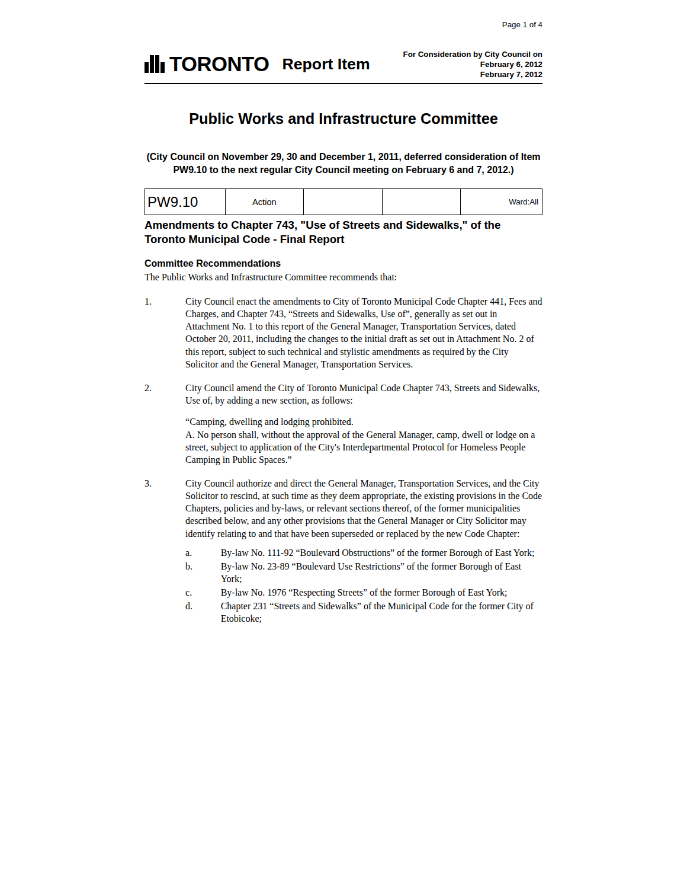Page 1 of 4
TORONTO Report Item
For Consideration by City Council on
February 6, 2012
February 7, 2012
Public Works and Infrastructure Committee
(City Council on November 29, 30 and December 1, 2011, deferred consideration of Item PW9.10 to the next regular City Council meeting on February 6 and 7, 2012.)
| PW9.10 | Action | | | Ward:All |
Amendments to Chapter 743, "Use of Streets and Sidewalks," of the Toronto Municipal Code - Final Report
Committee Recommendations
The Public Works and Infrastructure Committee recommends that:
1. City Council enact the amendments to City of Toronto Municipal Code Chapter 441, Fees and Charges, and Chapter 743, “Streets and Sidewalks, Use of”, generally as set out in Attachment No. 1 to this report of the General Manager, Transportation Services, dated October 20, 2011, including the changes to the initial draft as set out in Attachment No. 2 of this report, subject to such technical and stylistic amendments as required by the City Solicitor and the General Manager, Transportation Services.
2. City Council amend the City of Toronto Municipal Code Chapter 743, Streets and Sidewalks, Use of, by adding a new section, as follows:
“Camping, dwelling and lodging prohibited.
A. No person shall, without the approval of the General Manager, camp, dwell or lodge on a street, subject to application of the City's Interdepartmental Protocol for Homeless People Camping in Public Spaces.”
3. City Council authorize and direct the General Manager, Transportation Services, and the City Solicitor to rescind, at such time as they deem appropriate, the existing provisions in the Code Chapters, policies and by-laws, or relevant sections thereof, of the former municipalities described below, and any other provisions that the General Manager or City Solicitor may identify relating to and that have been superseded or replaced by the new Code Chapter:
a. By-law No. 111-92 “Boulevard Obstructions” of the former Borough of East York;
b. By-law No. 23-89 “Boulevard Use Restrictions” of the former Borough of East York;
c. By-law No. 1976 “Respecting Streets” of the former Borough of East York;
d. Chapter 231 “Streets and Sidewalks” of the Municipal Code for the former City of Etobicoke;